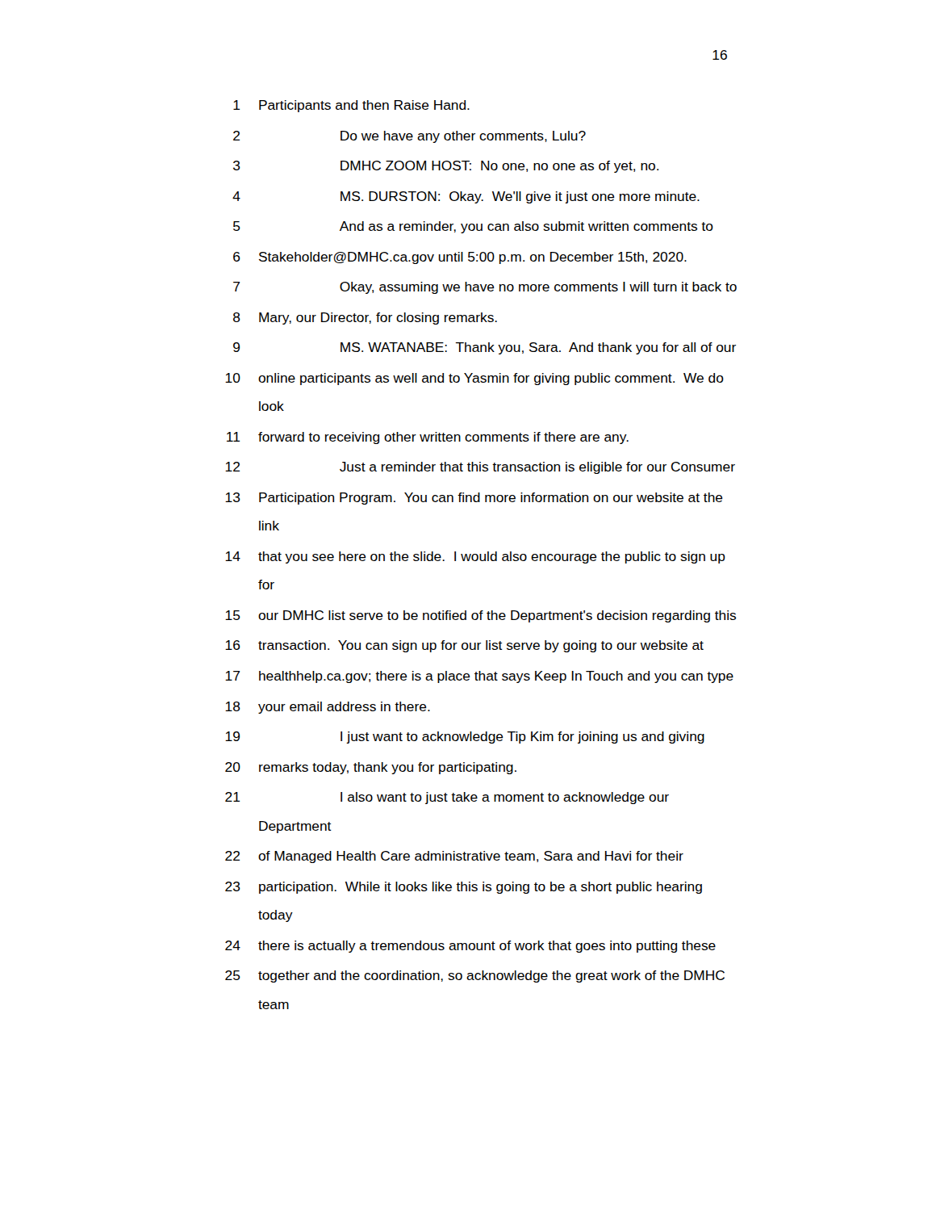16
| 1 | Participants and then Raise Hand. |
| 2 | Do we have any other comments, Lulu? |
| 3 | DMHC ZOOM HOST: No one, no one as of yet, no. |
| 4 | MS. DURSTON: Okay. We'll give it just one more minute. |
| 5 | And as a reminder, you can also submit written comments to |
| 6 | Stakeholder@DMHC.ca.gov until 5:00 p.m. on December 15th, 2020. |
| 7 | Okay, assuming we have no more comments I will turn it back to |
| 8 | Mary, our Director, for closing remarks. |
| 9 | MS. WATANABE: Thank you, Sara. And thank you for all of our |
| 10 | online participants as well and to Yasmin for giving public comment. We do look |
| 11 | forward to receiving other written comments if there are any. |
| 12 | Just a reminder that this transaction is eligible for our Consumer |
| 13 | Participation Program. You can find more information on our website at the link |
| 14 | that you see here on the slide. I would also encourage the public to sign up for |
| 15 | our DMHC list serve to be notified of the Department's decision regarding this |
| 16 | transaction. You can sign up for our list serve by going to our website at |
| 17 | healthhelp.ca.gov; there is a place that says Keep In Touch and you can type |
| 18 | your email address in there. |
| 19 | I just want to acknowledge Tip Kim for joining us and giving |
| 20 | remarks today, thank you for participating. |
| 21 | I also want to just take a moment to acknowledge our Department |
| 22 | of Managed Health Care administrative team, Sara and Havi for their |
| 23 | participation. While it looks like this is going to be a short public hearing today |
| 24 | there is actually a tremendous amount of work that goes into putting these |
| 25 | together and the coordination, so acknowledge the great work of the DMHC team |